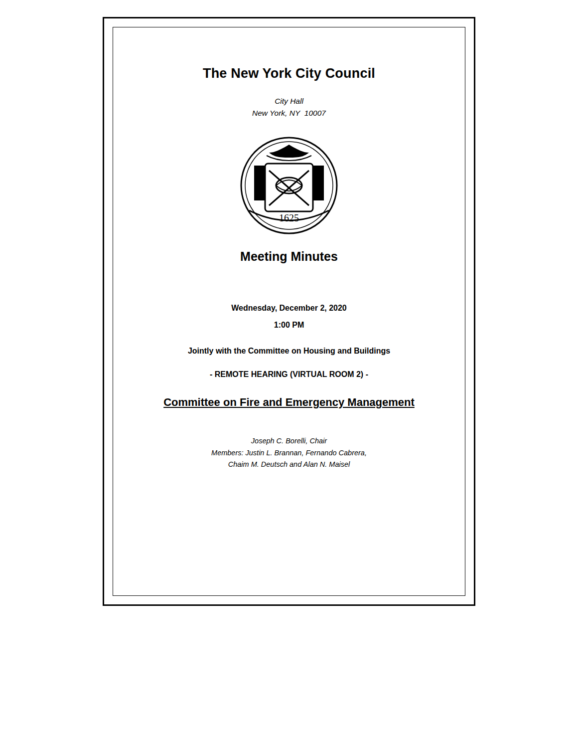The New York City Council
City Hall
New York, NY 10007
Meeting Minutes
Wednesday, December 2, 2020
1:00 PM
Jointly with the Committee on Housing and Buildings
- REMOTE HEARING (VIRTUAL ROOM 2) -
Committee on Fire and Emergency Management
Joseph C. Borelli, Chair
Members: Justin L. Brannan, Fernando Cabrera,
Chaim M. Deutsch and Alan N. Maisel